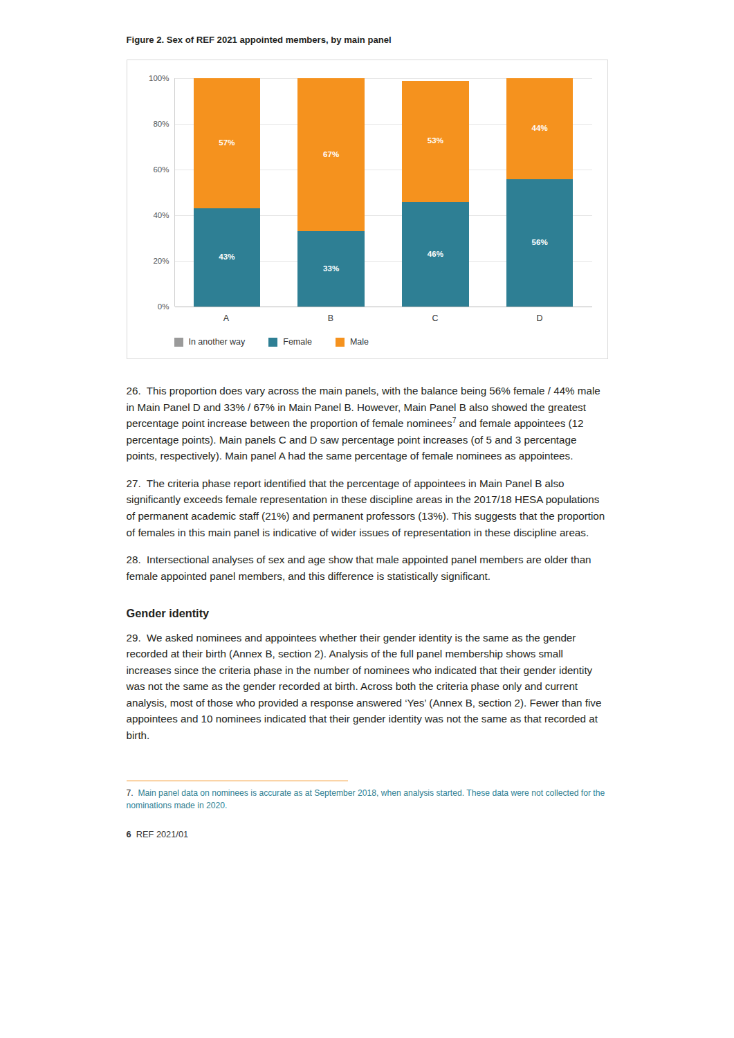Figure 2. Sex of REF 2021 appointed members, by main panel
100%
80%
60%
40%
20%
0%
57%
43%
67%
33%
53%
46%
44%
56%
ABCD
In another way Female Male
26. This proportion does vary across the main panels, with the balance being 56% female / 44% male in Main Panel D and 33% / 67% in Main Panel B. However, Main Panel B also showed the greatest percentage point increase between the proportion of female nominees7 and female appointees (12 percentage points). Main panels C and D saw percentage point increases (of 5 and 3 percentage points, respectively). Main panel A had the same percentage of female nominees as appointees.
27. The criteria phase report identified that the percentage of appointees in Main Panel B also significantly exceeds female representation in these discipline areas in the 2017/18 HESA populations of permanent academic staff (21%) and permanent professors (13%). This suggests that the proportion of females in this main panel is indicative of wider issues of representation in these discipline areas.
28. Intersectional analyses of sex and age show that male appointed panel members are older than female appointed panel members, and this difference is statistically significant.
Gender identity
29. We asked nominees and appointees whether their gender identity is the same as the gender recorded at their birth (Annex B, section 2). Analysis of the full panel membership shows small increases since the criteria phase in the number of nominees who indicated that their gender identity was not the same as the gender recorded at birth. Across both the criteria phase only and current analysis, most of those who provided a response answered ‘Yes’ (Annex B, section 2). Fewer than five appointees and 10 nominees indicated that their gender identity was not the same as that recorded at birth.
7. Main panel data on nominees is accurate as at September 2018, when analysis started. These data were not collected for the nominations made in 2020.
6 REF 2021/01